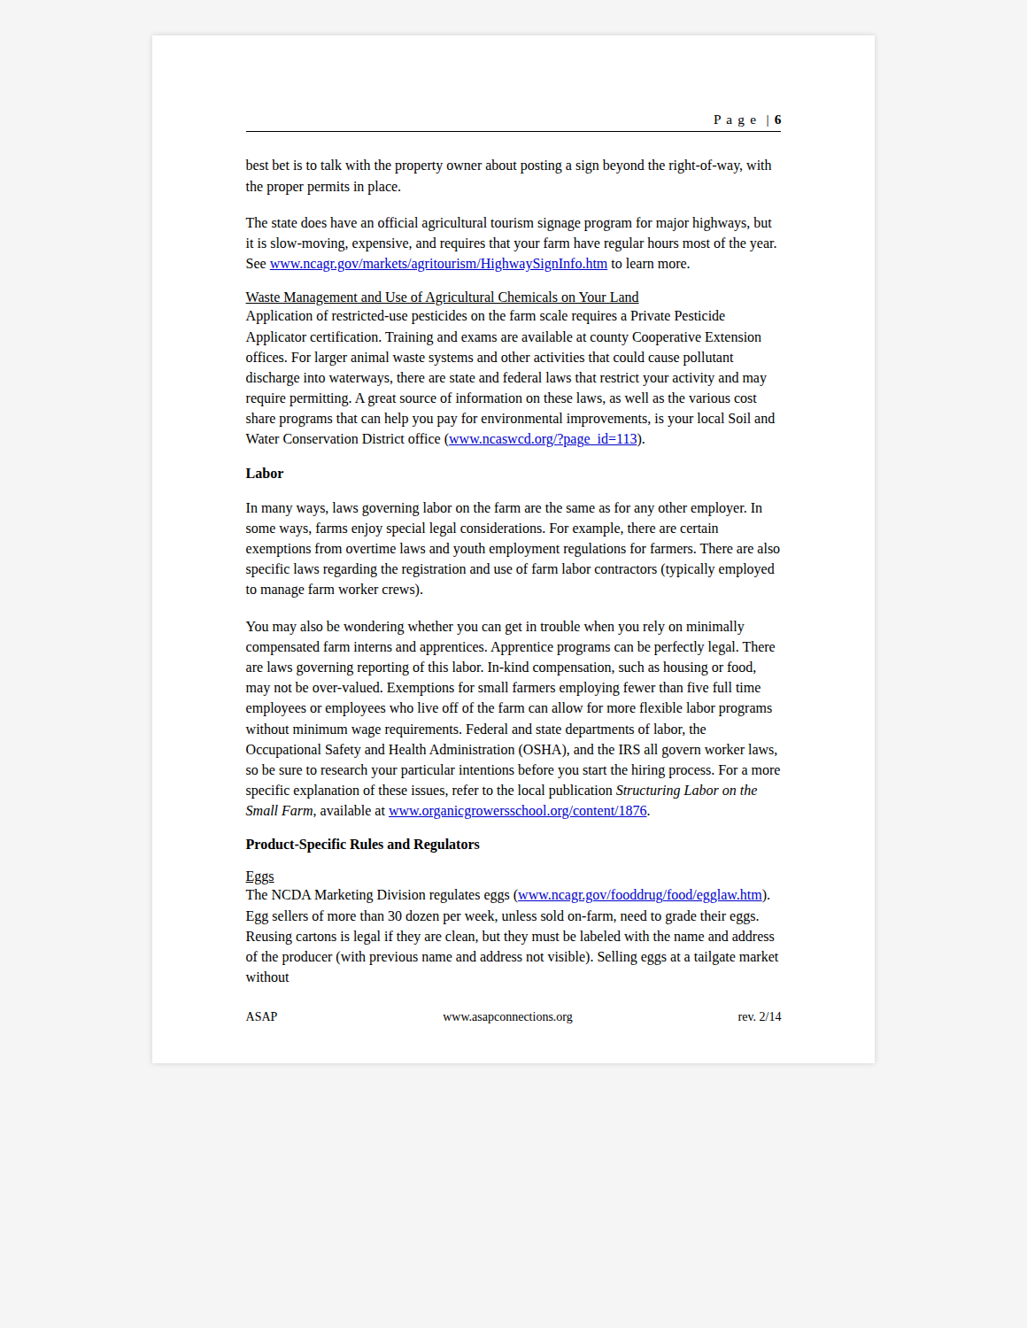P a g e | 6
best bet is to talk with the property owner about posting a sign beyond the right-of-way, with the proper permits in place.
The state does have an official agricultural tourism signage program for major highways, but it is slow-moving, expensive, and requires that your farm have regular hours most of the year. See www.ncagr.gov/markets/agritourism/HighwaySignInfo.htm to learn more.
Waste Management and Use of Agricultural Chemicals on Your Land
Application of restricted-use pesticides on the farm scale requires a Private Pesticide Applicator certification. Training and exams are available at county Cooperative Extension offices. For larger animal waste systems and other activities that could cause pollutant discharge into waterways, there are state and federal laws that restrict your activity and may require permitting. A great source of information on these laws, as well as the various cost share programs that can help you pay for environmental improvements, is your local Soil and Water Conservation District office (www.ncaswcd.org/?page_id=113).
Labor
In many ways, laws governing labor on the farm are the same as for any other employer. In some ways, farms enjoy special legal considerations. For example, there are certain exemptions from overtime laws and youth employment regulations for farmers. There are also specific laws regarding the registration and use of farm labor contractors (typically employed to manage farm worker crews).
You may also be wondering whether you can get in trouble when you rely on minimally compensated farm interns and apprentices. Apprentice programs can be perfectly legal. There are laws governing reporting of this labor. In-kind compensation, such as housing or food, may not be over-valued. Exemptions for small farmers employing fewer than five full time employees or employees who live off of the farm can allow for more flexible labor programs without minimum wage requirements. Federal and state departments of labor, the Occupational Safety and Health Administration (OSHA), and the IRS all govern worker laws, so be sure to research your particular intentions before you start the hiring process. For a more specific explanation of these issues, refer to the local publication Structuring Labor on the Small Farm, available at www.organicgrowersschool.org/content/1876.
Product-Specific Rules and Regulators
Eggs
The NCDA Marketing Division regulates eggs (www.ncagr.gov/fooddrug/food/egglaw.htm). Egg sellers of more than 30 dozen per week, unless sold on-farm, need to grade their eggs. Reusing cartons is legal if they are clean, but they must be labeled with the name and address of the producer (with previous name and address not visible). Selling eggs at a tailgate market without
ASAP www.asapconnections.org rev. 2/14